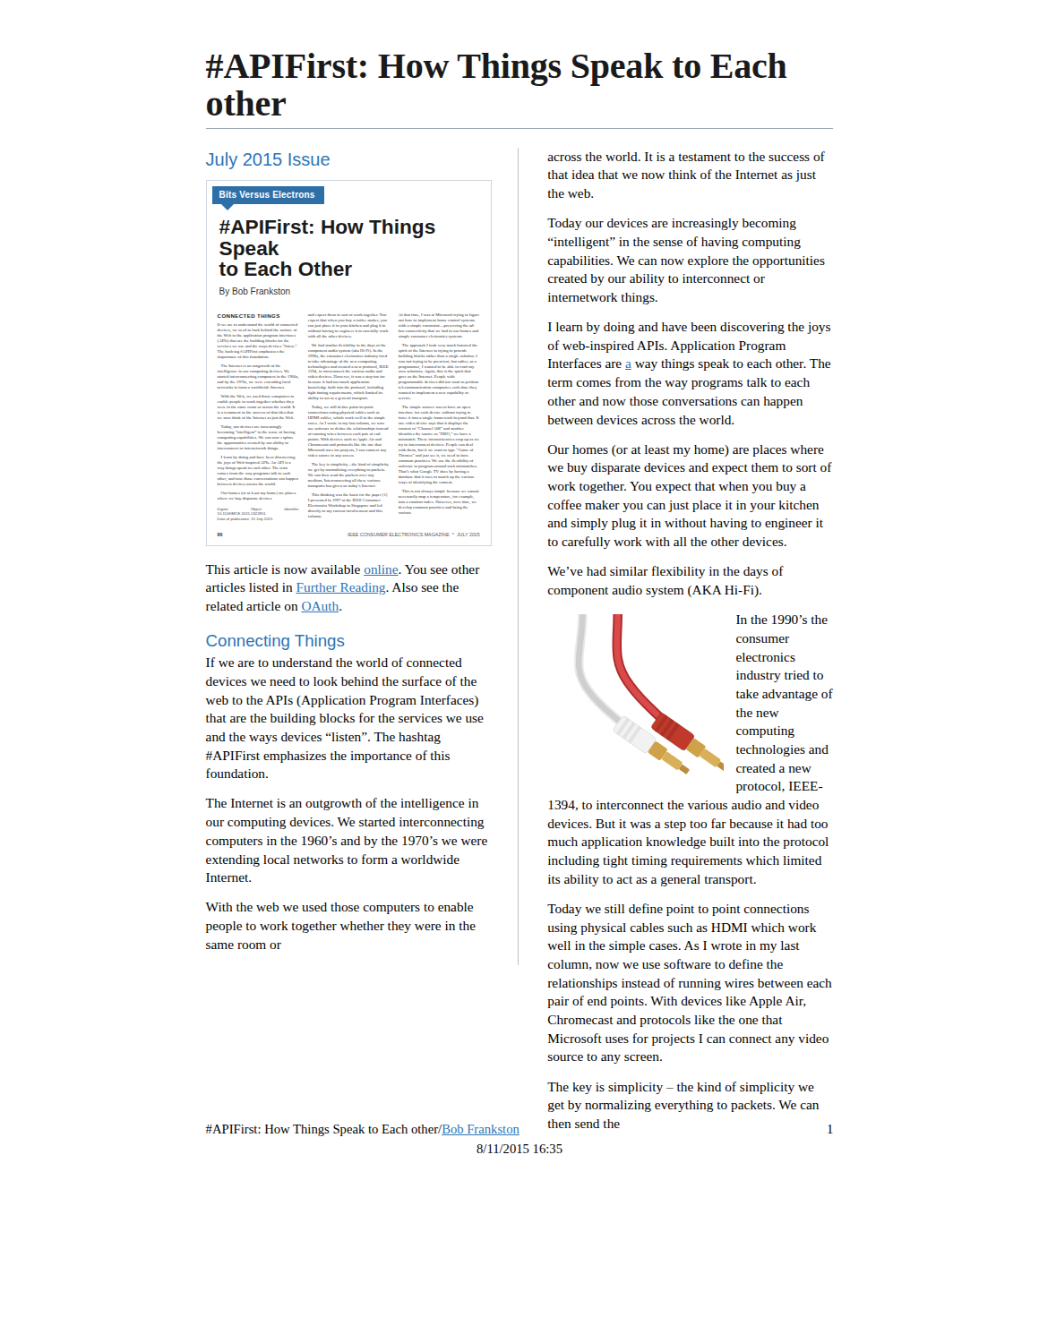#APIFirst: How Things Speak to Each other
July 2015 Issue
Bits Versus Electrons
#APIFirst: How Things Speak
to Each Other
By Bob Frankston
CONNECTED THINGS
If we are to understand the world of connected devices, we need to look behind the surface of the Web to the application program interfaces (APIs) that are the building blocks for the services we use and the ways devices “listen.” The hash tag #APIFirst emphasizes the importance of this foundation.
The Internet is an outgrowth of the intelligence in our computing devices. We started interconnecting computers in the 1960s, and by the 1970s, we were extending local networks to form a worldwide Internet.
With the Web, we used those computers to enable people to work together whether they were in the same room or across the world. It is a testament to the success of that idea that we now think of the Internet as just the Web.
Today, our devices are increasingly becoming “intelligent” in the sense of having computing capabilities. We can now explore the opportunities created by our ability to interconnect or internetwork things.
I learn by doing and have been discovering the joys of Web-inspired APIs. An API is a way things speak to each other. The term comes from the way programs talk to each other, and now those conversations can happen between devices across the world.
Our homes (or at least my home) are places where we buy disparate devices
Digital Object Identifier 10.1109/MCE.2015.2422851
Date of publication: 15 July 2015
and expect them to sort of work together. You expect that when you buy a coffee maker, you can just place it in your kitchen and plug it in without having to engineer it to carefully work with all the other devices.
We had similar flexibility in the days of the component audio system (aka Hi-Fi). In the 1990s, the consumer electronics industry tried to take advantage of the new computing technologies and created a new protocol, IEEE 1394, to interconnect the various audio and video devices. However, it was a step too far because it had too much application knowledge built into the protocol, including tight timing requirements, which limited its ability to act as a general transport.
Today, we still define point-to-point connections using physical cables such as HDMI cables, which work well in the simple cases. As I wrote in my last column, we now use software to define the relationships instead of running wires between each pair of end points. With devices such as Apple Air and Chromecast and protocols like the one that Microsoft uses for projects, I can connect any video source to any screen.
The key is simplicity—the kind of simplicity we get by normalizing everything to packets. We can then send the packets over any medium. Interconnecting all these various transports has given us today’s Internet.
This thinking was the basis for the paper [1] I presented in 1997 at the IEEE Consumer Electronics Workshop in Singapore and led directly to my current involvement and this column.
At that time, I was at Microsoft trying to figure out how to implement home control systems with a simple constraint—preserving the ad-hoc connectivity that we had in our homes and simple consumer electronics systems.
The approach I took very much honored the spirit of the Internet in trying to provide building blocks rather than a single solution. I was not trying to be prescient, but rather, as a programmer, I wanted to be able to craft my own solutions. Again, this is the spirit that gave us the Internet. People with programmable devices did not want to petition telecommunication companies each time they wanted to implement a new capability or service.
The simple answer was to have an open interface for each device without trying to force it into a single framework beyond that. If one video device says that it displays the content of “Channel 508” and another identifies the source as “HBO,” we have a mismatch. These inconsistencies crop up as we try to interconnect devices. People can deal with them, but if we want to type “Game of Thrones” and just see it, we need to have common practices. We use the flexibility of software to program around such mismatches. That’s what Google TV does by having a database that it uses to match up the various ways of identifying the content.
This is not always simple because we cannot necessarily map a temperature, for example, into a comfort index. However, over time, we develop common practices and bring the various
86
IEEE CONSUMER ELECTRONICS MAGAZINE ^ JULY 2015
This article is now available online. You see other articles listed in Further Reading. Also see the related article on OAuth.
Connecting Things
If we are to understand the world of connected devices we need to look behind the surface of the web to the APIs (Application Program Interfaces) that are the building blocks for the services we use and the ways devices “listen”. The hashtag #APIFirst emphasizes the importance of this foundation.
The Internet is an outgrowth of the intelligence in our computing devices. We started interconnecting computers in the 1960’s and by the 1970’s we were extending local networks to form a worldwide Internet.
With the web we used those computers to enable people to work together whether they were in the same room or
across the world. It is a testament to the success of that idea that we now think of the Internet as just the web.
Today our devices are increasingly becoming “intelligent” in the sense of having computing capabilities. We can now explore the opportunities created by our ability to interconnect or internetwork things.
I learn by doing and have been discovering the joys of web-inspired APIs. Application Program Interfaces are a way things speak to each other. The term comes from the way programs talk to each other and now those conversations can happen between devices across the world.
Our homes (or at least my home) are places where we buy disparate devices and expect them to sort of work together. You expect that when you buy a coffee maker you can just place it in your kitchen and simply plug it in without having to engineer it to carefully work with all the other devices.
We’ve had similar flexibility in the days of component audio system (AKA Hi-Fi).
In the 1990’s the consumer electronics industry tried to take advantage of the new computing technologies and created a new protocol, IEEE-1394, to interconnect the various audio and video devices. But it was a step too far because it had too much application knowledge built into the protocol including tight timing requirements which limited its ability to act as a general transport.
Today we still define point to point connections using physical cables such as HDMI which work well in the simple cases. As I wrote in my last column, now we use software to define the relationships instead of running wires between each pair of end points. With devices like Apple Air, Chromecast and protocols like the one that Microsoft uses for projects I can connect any video source to any screen.
The key is simplicity – the kind of simplicity we get by normalizing everything to packets. We can then send the
#APIFirst: How Things Speak to Each other/Bob Frankston
1
8/11/2015 16:35